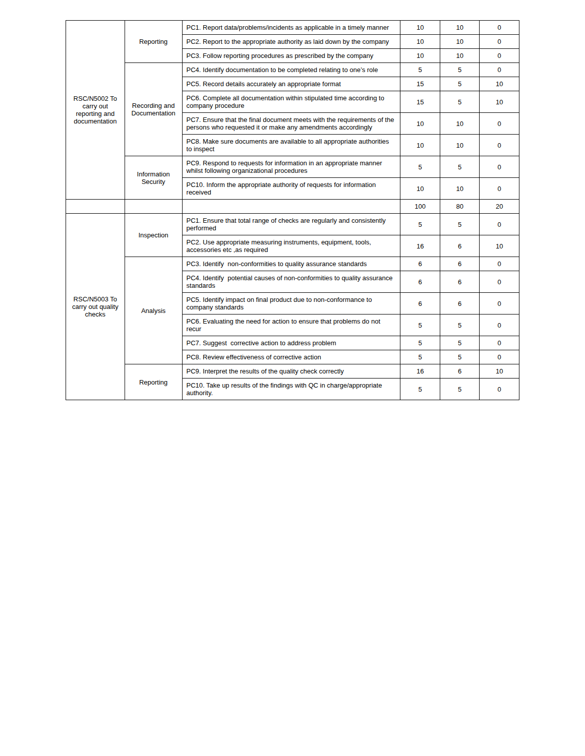| RSC/N5002 To carry out reporting and documentation | Reporting | PC1. Report data/problems/incidents as applicable in a timely manner | 10 | 10 | 0 |
| PC2. Report to the appropriate authority as laid down by the company | 10 | 10 | 0 |
| PC3. Follow reporting procedures as prescribed by the company | 10 | 10 | 0 |
| Recording and Documentation | PC4. Identify documentation to be completed relating to one’s role | 5 | 5 | 0 |
| PC5. Record details accurately an appropriate format | 15 | 5 | 10 |
| PC6. Complete all documentation within stipulated time according to company procedure | 15 | 5 | 10 |
| PC7. Ensure that the final document meets with the requirements of the persons who requested it or make any amendments accordingly | 10 | 10 | 0 |
| PC8. Make sure documents are available to all appropriate authorities to inspect | 10 | 10 | 0 |
| Information Security | PC9. Respond to requests for information in an appropriate manner whilst following organizational procedures | 5 | 5 | 0 |
| PC10. Inform the appropriate authority of requests for information received | 10 | 10 | 0 |
| | | | 100 | 80 | 20 |
| RSC/N5003 To carry out quality checks | Inspection | PC1. Ensure that total range of checks are regularly and consistently performed | 5 | 5 | 0 |
| PC2. Use appropriate measuring instruments, equipment, tools, accessories etc ,as required | 16 | 6 | 10 |
| Analysis | PC3. Identify non-conformities to quality assurance standards | 6 | 6 | 0 |
| PC4. Identify potential causes of non-conformities to quality assurance standards | 6 | 6 | 0 |
| PC5. Identify impact on final product due to non-conformance to company standards | 6 | 6 | 0 |
| PC6. Evaluating the need for action to ensure that problems do not recur | 5 | 5 | 0 |
| PC7. Suggest corrective action to address problem | 5 | 5 | 0 |
| PC8. Review effectiveness of corrective action | 5 | 5 | 0 |
| Reporting | PC9. Interpret the results of the quality check correctly | 16 | 6 | 10 |
| PC10. Take up results of the findings with QC in charge/appropriate authority. | 5 | 5 | 0 |